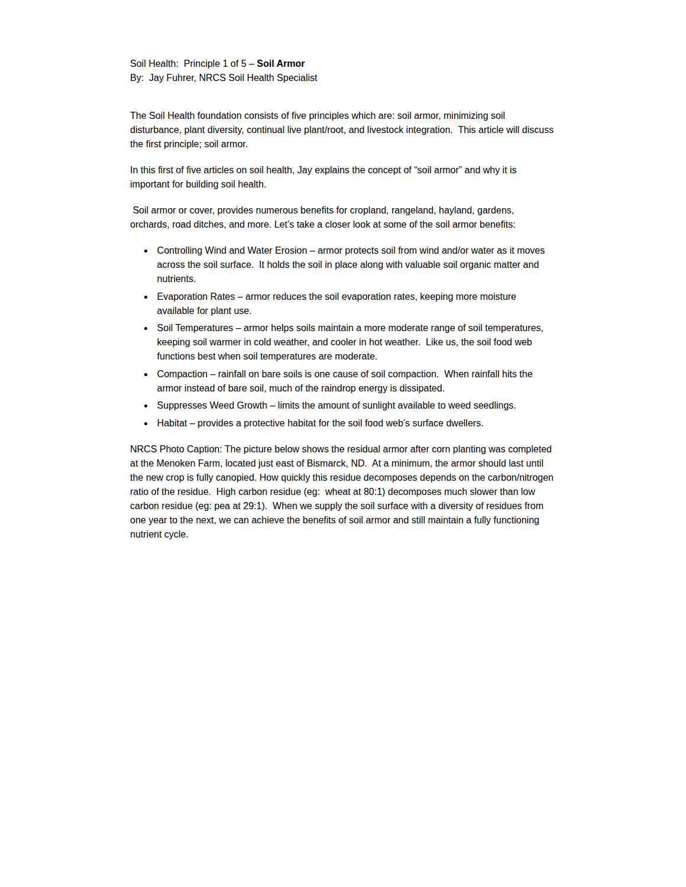Soil Health: Principle 1 of 5 – Soil Armor
By: Jay Fuhrer, NRCS Soil Health Specialist
The Soil Health foundation consists of five principles which are: soil armor, minimizing soil disturbance, plant diversity, continual live plant/root, and livestock integration. This article will discuss the first principle; soil armor.
In this first of five articles on soil health, Jay explains the concept of “soil armor” and why it is important for building soil health.
Soil armor or cover, provides numerous benefits for cropland, rangeland, hayland, gardens, orchards, road ditches, and more. Let’s take a closer look at some of the soil armor benefits:
Controlling Wind and Water Erosion – armor protects soil from wind and/or water as it moves across the soil surface. It holds the soil in place along with valuable soil organic matter and nutrients.
Evaporation Rates – armor reduces the soil evaporation rates, keeping more moisture available for plant use.
Soil Temperatures – armor helps soils maintain a more moderate range of soil temperatures, keeping soil warmer in cold weather, and cooler in hot weather. Like us, the soil food web functions best when soil temperatures are moderate.
Compaction – rainfall on bare soils is one cause of soil compaction. When rainfall hits the armor instead of bare soil, much of the raindrop energy is dissipated.
Suppresses Weed Growth – limits the amount of sunlight available to weed seedlings.
Habitat – provides a protective habitat for the soil food web’s surface dwellers.
NRCS Photo Caption: The picture below shows the residual armor after corn planting was completed at the Menoken Farm, located just east of Bismarck, ND. At a minimum, the armor should last until the new crop is fully canopied. How quickly this residue decomposes depends on the carbon/nitrogen ratio of the residue. High carbon residue (eg: wheat at 80:1) decomposes much slower than low carbon residue (eg: pea at 29:1). When we supply the soil surface with a diversity of residues from one year to the next, we can achieve the benefits of soil armor and still maintain a fully functioning nutrient cycle.